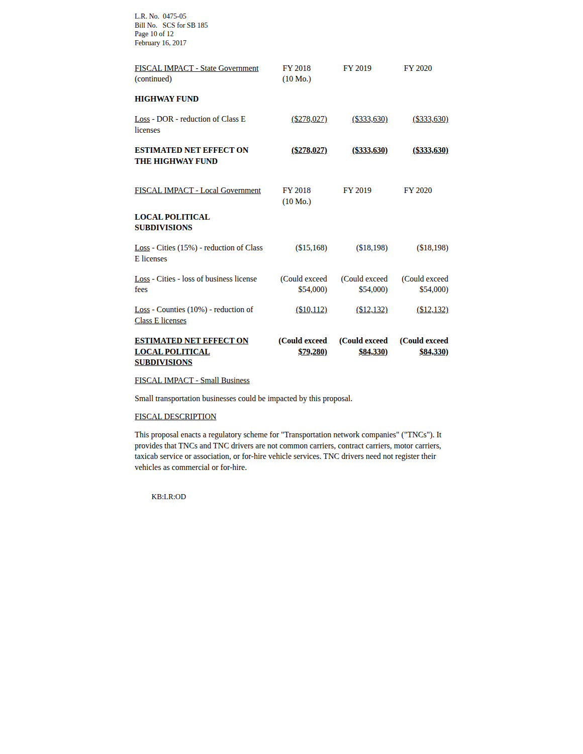L.R. No. 0475-05
Bill No. SCS for SB 185
Page 10 of 12
February 16, 2017
| FISCAL IMPACT - State Government (continued) | FY 2018 (10 Mo.) | FY 2019 | FY 2020 |
| HIGHWAY FUND | | | |
| Loss - DOR - reduction of Class E licenses | ($278,027) | ($333,630) | ($333,630) |
| ESTIMATED NET EFFECT ON THE HIGHWAY FUND | ($278,027) | ($333,630) | ($333,630) |
| FISCAL IMPACT - Local Government | FY 2018 (10 Mo.) | FY 2019 | FY 2020 |
| LOCAL POLITICAL SUBDIVISIONS | | | |
| Loss - Cities (15%) - reduction of Class E licenses | ($15,168) | ($18,198) | ($18,198) |
| Loss - Cities - loss of business license fees | (Could exceed $54,000) | (Could exceed $54,000) | (Could exceed $54,000) |
| Loss - Counties (10%) - reduction of Class E licenses | ($10,112) | ($12,132) | ($12,132) |
| ESTIMATED NET EFFECT ON LOCAL POLITICAL SUBDIVISIONS | (Could exceed $79,280) | (Could exceed $84,330) | (Could exceed $84,330) |
FISCAL IMPACT - Small Business
Small transportation businesses could be impacted by this proposal.
FISCAL DESCRIPTION
This proposal enacts a regulatory scheme for "Transportation network companies" ("TNCs"). It provides that TNCs and TNC drivers are not common carriers, contract carriers, motor carriers, taxicab service or association, or for-hire vehicle services. TNC drivers need not register their vehicles as commercial or for-hire.
KB:LR:OD